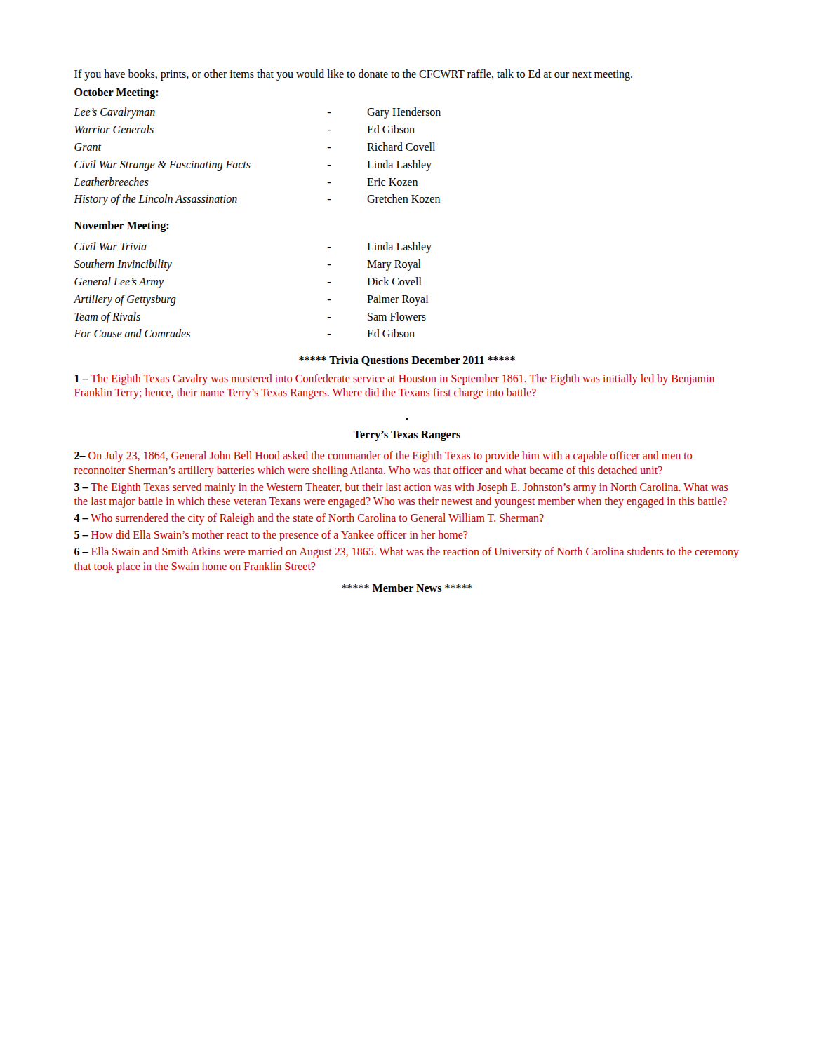If you have books, prints, or other items that you would like to donate to the CFCWRT raffle, talk to Ed at our next meeting.
October Meeting:
| Lee’s Cavalryman | - | Gary Henderson |
| Warrior Generals | - | Ed Gibson |
| Grant | - | Richard Covell |
| Civil War Strange & Fascinating Facts | - | Linda Lashley |
| Leatherbreeches | - | Eric Kozen |
| History of the Lincoln Assassination | - | Gretchen Kozen |
November Meeting:
| Civil War Trivia | - | Linda Lashley |
| Southern Invincibility | - | Mary Royal |
| General Lee’s Army | - | Dick Covell |
| Artillery of Gettysburg | - | Palmer Royal |
| Team of Rivals | - | Sam Flowers |
| For Cause and Comrades | - | Ed Gibson |
***** Trivia Questions December 2011 *****
1 – The Eighth Texas Cavalry was mustered into Confederate service at Houston in September 1861. The Eighth was initially led by Benjamin Franklin Terry; hence, their name Terry’s Texas Rangers. Where did the Texans first charge into battle?
Terry’s Texas Rangers
2– On July 23, 1864, General John Bell Hood asked the commander of the Eighth Texas to provide him with a capable officer and men to reconnoiter Sherman’s artillery batteries which were shelling Atlanta. Who was that officer and what became of this detached unit?
3 – The Eighth Texas served mainly in the Western Theater, but their last action was with Joseph E. Johnston’s army in North Carolina. What was the last major battle in which these veteran Texans were engaged? Who was their newest and youngest member when they engaged in this battle?
4 – Who surrendered the city of Raleigh and the state of North Carolina to General William T. Sherman?
5 – How did Ella Swain’s mother react to the presence of a Yankee officer in her home?
6 – Ella Swain and Smith Atkins were married on August 23, 1865. What was the reaction of University of North Carolina students to the ceremony that took place in the Swain home on Franklin Street?
***** Member News *****